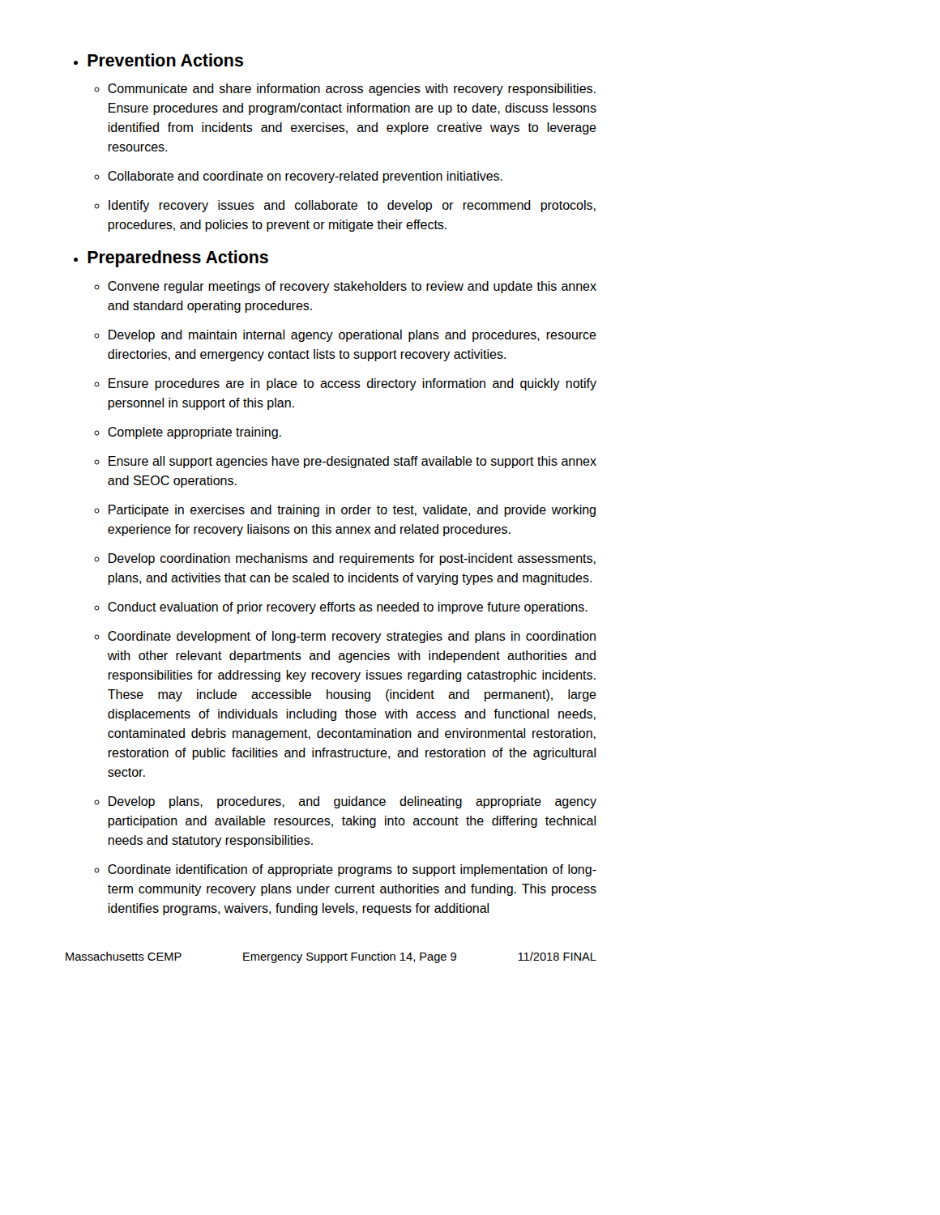Prevention Actions
Communicate and share information across agencies with recovery responsibilities. Ensure procedures and program/contact information are up to date, discuss lessons identified from incidents and exercises, and explore creative ways to leverage resources.
Collaborate and coordinate on recovery-related prevention initiatives.
Identify recovery issues and collaborate to develop or recommend protocols, procedures, and policies to prevent or mitigate their effects.
Preparedness Actions
Convene regular meetings of recovery stakeholders to review and update this annex and standard operating procedures.
Develop and maintain internal agency operational plans and procedures, resource directories, and emergency contact lists to support recovery activities.
Ensure procedures are in place to access directory information and quickly notify personnel in support of this plan.
Complete appropriate training.
Ensure all support agencies have pre-designated staff available to support this annex and SEOC operations.
Participate in exercises and training in order to test, validate, and provide working experience for recovery liaisons on this annex and related procedures.
Develop coordination mechanisms and requirements for post-incident assessments, plans, and activities that can be scaled to incidents of varying types and magnitudes.
Conduct evaluation of prior recovery efforts as needed to improve future operations.
Coordinate development of long-term recovery strategies and plans in coordination with other relevant departments and agencies with independent authorities and responsibilities for addressing key recovery issues regarding catastrophic incidents. These may include accessible housing (incident and permanent), large displacements of individuals including those with access and functional needs, contaminated debris management, decontamination and environmental restoration, restoration of public facilities and infrastructure, and restoration of the agricultural sector.
Develop plans, procedures, and guidance delineating appropriate agency participation and available resources, taking into account the differing technical needs and statutory responsibilities.
Coordinate identification of appropriate programs to support implementation of long-term community recovery plans under current authorities and funding. This process identifies programs, waivers, funding levels, requests for additional
Massachusetts CEMP Emergency Support Function 14, Page 9 11/2018 FINAL